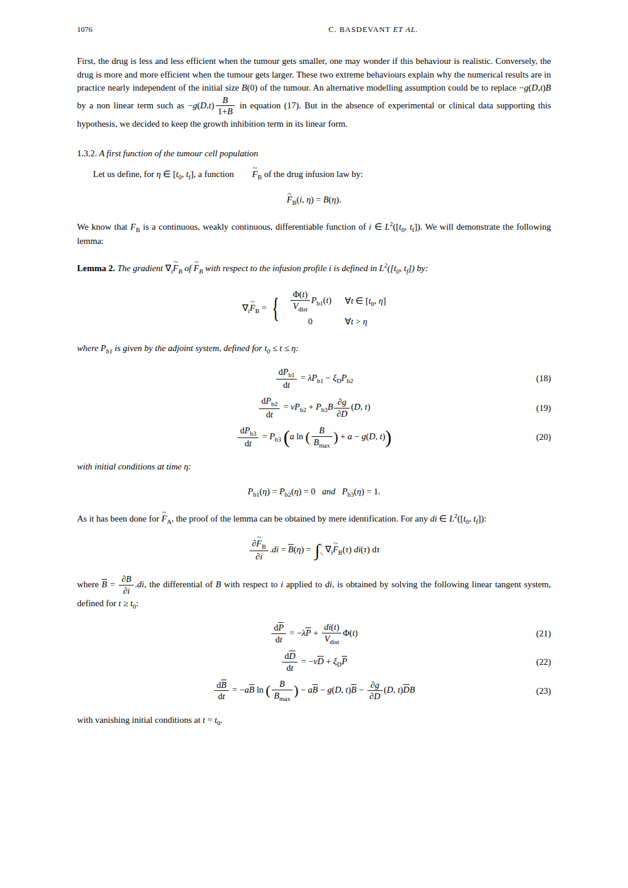1076 C. BASDEVANT ET AL.
First, the drug is less and less efficient when the tumour gets smaller, one may wonder if this behaviour is realistic. Conversely, the drug is more and more efficient when the tumour gets larger. These two extreme behaviours explain why the numerical results are in practice nearly independent of the initial size B(0) of the tumour. An alternative modelling assumption could be to replace −g(D,t)B by a non linear term such as −g(D,t)B 1+B in equation (17). But in the absence of experimental or clinical data supporting this hypothesis, we decided to keep the growth inhibition term in its linear form.
1.3.2. A first function of the tumour cell population
Let us define, for η ∈ [t 0, tf], a function ~F B of the drug infusion law by:
~F B(i, η) = B(η).
We know that FB is a continuous, weakly continuous, differentiable function of i ∈ L 2([t 0, tf]). We will demonstrate the following lemma:
Lemma 2. The gradient ∇i~F B of ~F B with respect to the infusion profile i is defined in L2([t0, tf]) by:
∇i~F B = { Φ(t) Vdist Pb1(t) ∀t ∈ [t 0, η] 0 ∀t > η
where Pb1 is given by the adjoint system, defined for t0 ≤ t ≤ η:
dPb1 dt = λP b1 − ξDPb2 (18)
dPb2 dt = νP b2 + Pb3 B∂g∂D(D, t) (19)
dPb3 dt = Pb3 (a ln (BBmax) + a − g(D, t)) (20)
with initial conditions at time η:
Pb1(η) = Pb2(η) = 0 and Pb3(η) = 1.
As it has been done for ~F A, the proof of the lemma can be obtained by mere identification. For any di ∈ L 2([t 0, tf]):
∂~F B∂i.di = B(η) = ∫tf t 0 ∇i~F B(τ) di(τ) dτ
where B = ∂B∂i.di, the differential of B with respect to i applied to di, is obtained by solving the following linear tangent system, defined for t ≥ t 0:
dP dt = −λP + di(t) Vdist Φ(t) (21)
dD dt = −νD + ξDP (22)
dB dt = −aB ln (BBmax) − aB − g(D, t)B − ∂g∂D(D, t)DB (23)
with vanishing initial conditions at t = t 0.